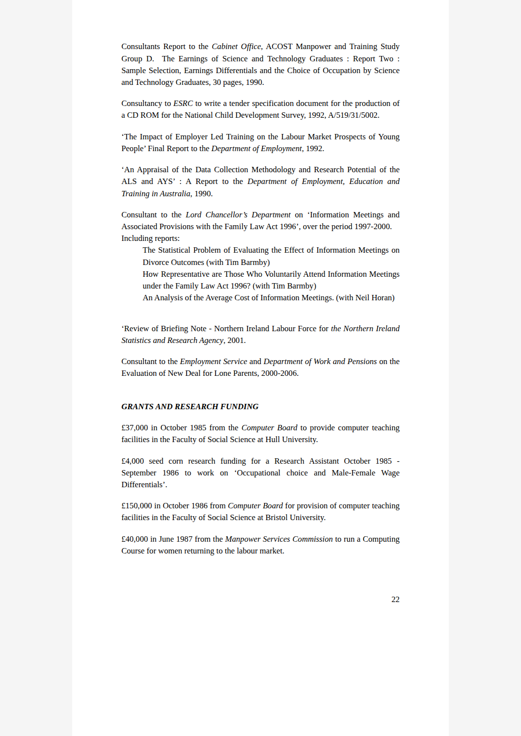Consultants Report to the Cabinet Office, ACOST Manpower and Training Study Group D. The Earnings of Science and Technology Graduates : Report Two : Sample Selection, Earnings Differentials and the Choice of Occupation by Science and Technology Graduates, 30 pages, 1990.
Consultancy to ESRC to write a tender specification document for the production of a CD ROM for the National Child Development Survey, 1992, A/519/31/5002.
‘The Impact of Employer Led Training on the Labour Market Prospects of Young People’ Final Report to the Department of Employment, 1992.
‘An Appraisal of the Data Collection Methodology and Research Potential of the ALS and AYS’ : A Report to the Department of Employment, Education and Training in Australia, 1990.
Consultant to the Lord Chancellor’s Department on ‘Information Meetings and Associated Provisions with the Family Law Act 1996’, over the period 1997-2000.
Including reports:
The Statistical Problem of Evaluating the Effect of Information Meetings on Divorce Outcomes (with Tim Barmby)
How Representative are Those Who Voluntarily Attend Information Meetings under the Family Law Act 1996? (with Tim Barmby)
An Analysis of the Average Cost of Information Meetings. (with Neil Horan)
‘Review of Briefing Note - Northern Ireland Labour Force for the Northern Ireland Statistics and Research Agency, 2001.
Consultant to the Employment Service and Department of Work and Pensions on the Evaluation of New Deal for Lone Parents, 2000-2006.
GRANTS AND RESEARCH FUNDING
£37,000 in October 1985 from the Computer Board to provide computer teaching facilities in the Faculty of Social Science at Hull University.
£4,000 seed corn research funding for a Research Assistant October 1985 - September 1986 to work on ‘Occupational choice and Male-Female Wage Differentials’.
£150,000 in October 1986 from Computer Board for provision of computer teaching facilities in the Faculty of Social Science at Bristol University.
£40,000 in June 1987 from the Manpower Services Commission to run a Computing Course for women returning to the labour market.
22